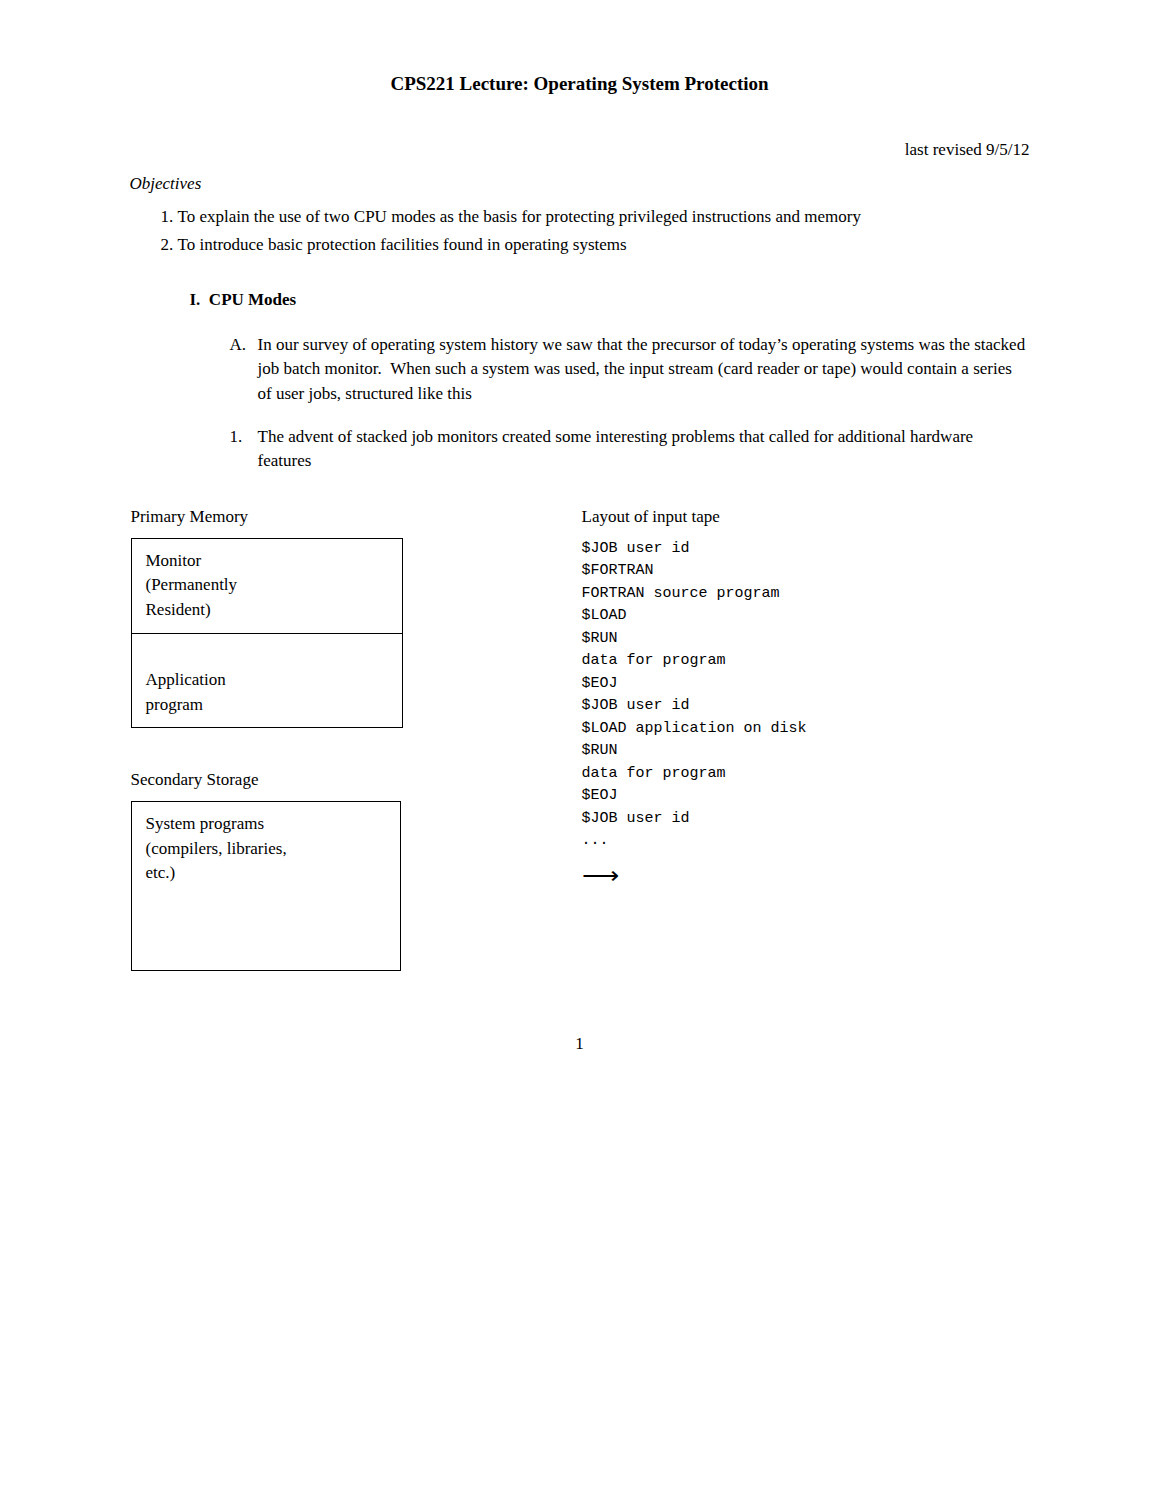CPS221 Lecture: Operating System Protection
last revised 9/5/12
Objectives
To explain the use of two CPU modes as the basis for protecting privileged instructions and memory
To introduce basic protection facilities found in operating systems
I. CPU Modes
A.
In our survey of operating system history we saw that the precursor of today’s operating systems was the stacked job batch monitor. When such a system was used, the input stream (card reader or tape) would contain a series of user jobs, structured like this
1.
The advent of stacked job monitors created some interesting problems that called for additional hardware features
| Primary Memory Monitor (Permanently Resident) Application program Secondary Storage System programs (compilers, libraries, etc.) | Layout of input tape $JOB user id $FORTRAN FORTRAN source program $LOAD $RUN data for program $EOJ $JOB user id $LOAD application on disk $RUN data for program $EOJ $JOB user id ... ⟶ |
1